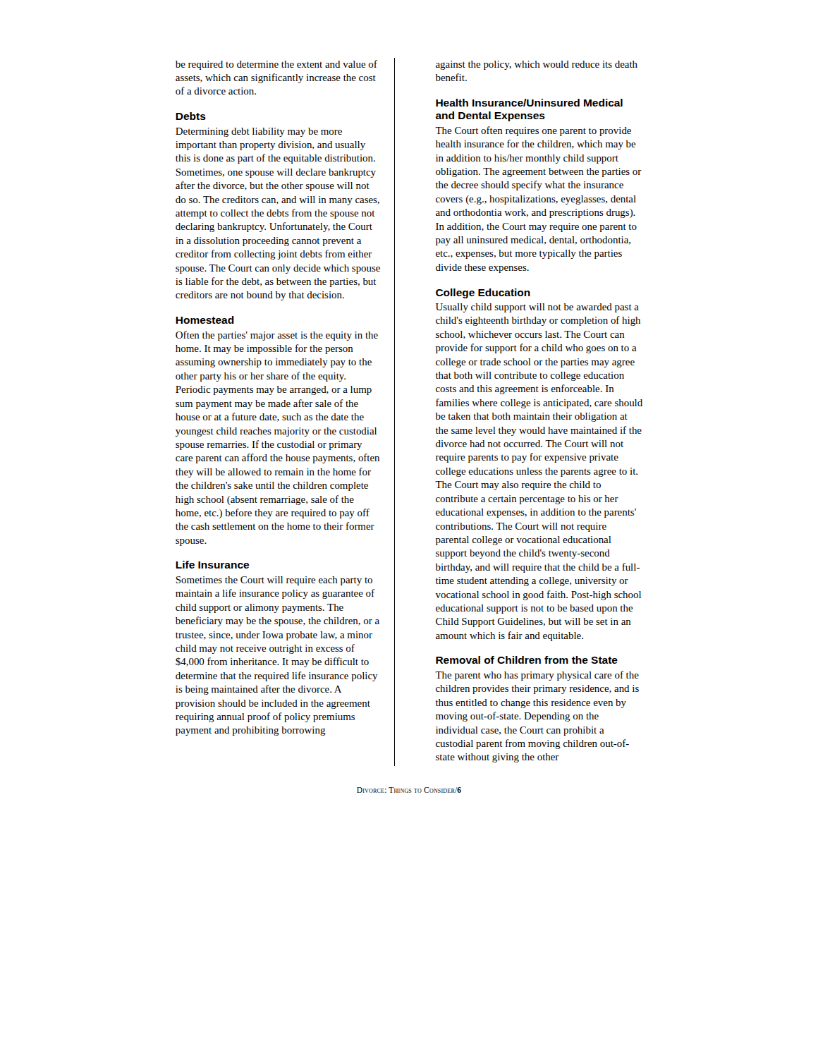be required to determine the extent and value of assets, which can significantly increase the cost of a divorce action.
Debts
Determining debt liability may be more important than property division, and usually this is done as part of the equitable distribution. Sometimes, one spouse will declare bankruptcy after the divorce, but the other spouse will not do so. The creditors can, and will in many cases, attempt to collect the debts from the spouse not declaring bankruptcy. Unfortunately, the Court in a dissolution proceeding cannot prevent a creditor from collecting joint debts from either spouse. The Court can only decide which spouse is liable for the debt, as between the parties, but creditors are not bound by that decision.
Homestead
Often the parties' major asset is the equity in the home. It may be impossible for the person assuming ownership to immediately pay to the other party his or her share of the equity. Periodic payments may be arranged, or a lump sum payment may be made after sale of the house or at a future date, such as the date the youngest child reaches majority or the custodial spouse remarries. If the custodial or primary care parent can afford the house payments, often they will be allowed to remain in the home for the children's sake until the children complete high school (absent remarriage, sale of the home, etc.) before they are required to pay off the cash settlement on the home to their former spouse.
Life Insurance
Sometimes the Court will require each party to maintain a life insurance policy as guarantee of child support or alimony payments. The beneficiary may be the spouse, the children, or a trustee, since, under Iowa probate law, a minor child may not receive outright in excess of $4,000 from inheritance. It may be difficult to determine that the required life insurance policy is being maintained after the divorce. A provision should be included in the agreement requiring annual proof of policy premiums payment and prohibiting borrowing
against the policy, which would reduce its death benefit.
Health Insurance/Uninsured Medical and Dental Expenses
The Court often requires one parent to provide health insurance for the children, which may be in addition to his/her monthly child support obligation. The agreement between the parties or the decree should specify what the insurance covers (e.g., hospitalizations, eyeglasses, dental and orthodontia work, and prescriptions drugs). In addition, the Court may require one parent to pay all uninsured medical, dental, orthodontia, etc., expenses, but more typically the parties divide these expenses.
College Education
Usually child support will not be awarded past a child's eighteenth birthday or completion of high school, whichever occurs last. The Court can provide for support for a child who goes on to a college or trade school or the parties may agree that both will contribute to college education costs and this agreement is enforceable. In families where college is anticipated, care should be taken that both maintain their obligation at the same level they would have maintained if the divorce had not occurred. The Court will not require parents to pay for expensive private college educations unless the parents agree to it. The Court may also require the child to contribute a certain percentage to his or her educational expenses, in addition to the parents' contributions. The Court will not require parental college or vocational educational support beyond the child's twenty-second birthday, and will require that the child be a full-time student attending a college, university or vocational school in good faith. Post-high school educational support is not to be based upon the Child Support Guidelines, but will be set in an amount which is fair and equitable.
Removal of Children from the State
The parent who has primary physical care of the children provides their primary residence, and is thus entitled to change this residence even by moving out-of-state. Depending on the individual case, the Court can prohibit a custodial parent from moving children out-of-state without giving the other
Divorce: Things to Consider/6